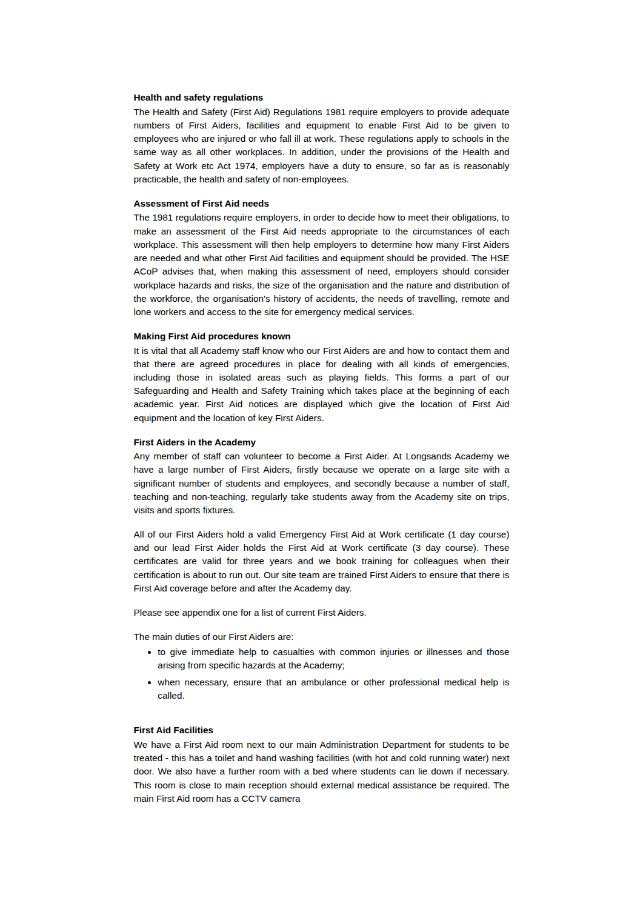Health and safety regulations
The Health and Safety (First Aid) Regulations 1981 require employers to provide adequate numbers of First Aiders, facilities and equipment to enable First Aid to be given to employees who are injured or who fall ill at work. These regulations apply to schools in the same way as all other workplaces. In addition, under the provisions of the Health and Safety at Work etc Act 1974, employers have a duty to ensure, so far as is reasonably practicable, the health and safety of non-employees.
Assessment of First Aid needs
The 1981 regulations require employers, in order to decide how to meet their obligations, to make an assessment of the First Aid needs appropriate to the circumstances of each workplace. This assessment will then help employers to determine how many First Aiders are needed and what other First Aid facilities and equipment should be provided. The HSE ACoP advises that, when making this assessment of need, employers should consider workplace hazards and risks, the size of the organisation and the nature and distribution of the workforce, the organisation's history of accidents, the needs of travelling, remote and lone workers and access to the site for emergency medical services.
Making First Aid procedures known
It is vital that all Academy staff know who our First Aiders are and how to contact them and that there are agreed procedures in place for dealing with all kinds of emergencies, including those in isolated areas such as playing fields. This forms a part of our Safeguarding and Health and Safety Training which takes place at the beginning of each academic year. First Aid notices are displayed which give the location of First Aid equipment and the location of key First Aiders.
First Aiders in the Academy
Any member of staff can volunteer to become a First Aider. At Longsands Academy we have a large number of First Aiders, firstly because we operate on a large site with a significant number of students and employees, and secondly because a number of staff, teaching and non-teaching, regularly take students away from the Academy site on trips, visits and sports fixtures.
All of our First Aiders hold a valid Emergency First Aid at Work certificate (1 day course) and our lead First Aider holds the First Aid at Work certificate (3 day course). These certificates are valid for three years and we book training for colleagues when their certification is about to run out. Our site team are trained First Aiders to ensure that there is First Aid coverage before and after the Academy day.
Please see appendix one for a list of current First Aiders.
The main duties of our First Aiders are:
to give immediate help to casualties with common injuries or illnesses and those arising from specific hazards at the Academy;
when necessary, ensure that an ambulance or other professional medical help is called.
First Aid Facilities
We have a First Aid room next to our main Administration Department for students to be treated - this has a toilet and hand washing facilities (with hot and cold running water) next door. We also have a further room with a bed where students can lie down if necessary. This room is close to main reception should external medical assistance be required. The main First Aid room has a CCTV camera